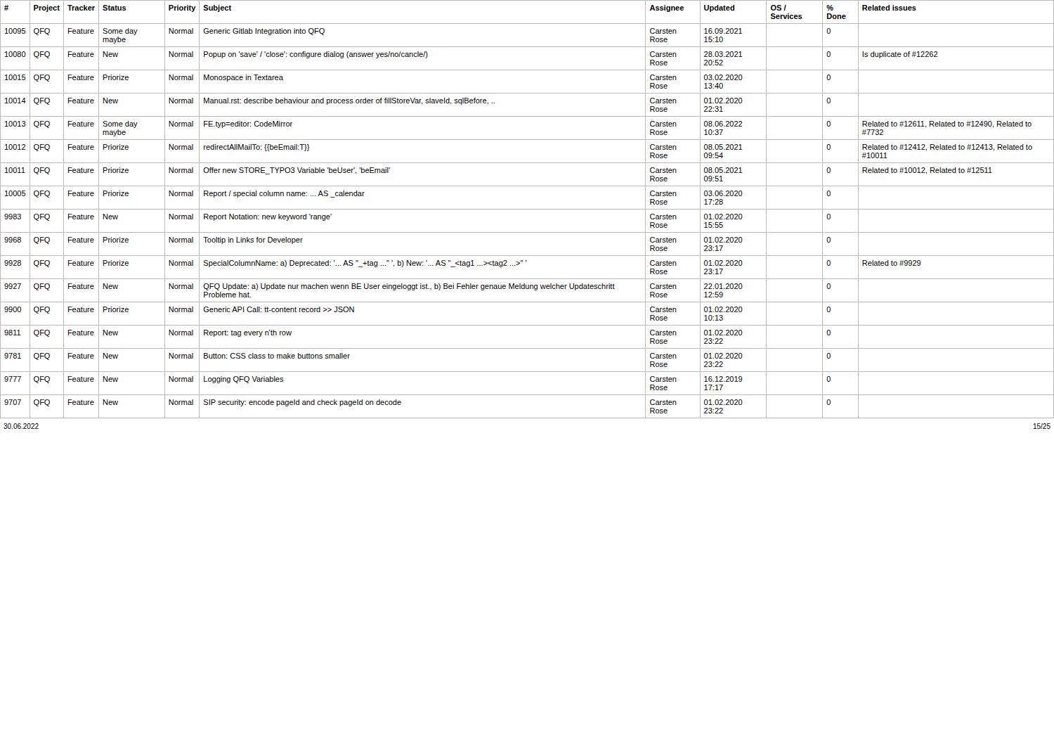| # | Project | Tracker | Status | Priority | Subject | Assignee | Updated | OS / Services | % Done | Related issues |
| --- | --- | --- | --- | --- | --- | --- | --- | --- | --- | --- |
| 10095 | QFQ | Feature | Some day maybe | Normal | Generic Gitlab Integration into QFQ | Carsten Rose | 16.09.2021 15:10 | | 0 | |
| 10080 | QFQ | Feature | New | Normal | Popup on 'save' / 'close': configure dialog (answer yes/no/cancle/) | Carsten Rose | 28.03.2021 20:52 | | 0 | Is duplicate of #12262 |
| 10015 | QFQ | Feature | Priorize | Normal | Monospace in Textarea | Carsten Rose | 03.02.2020 13:40 | | 0 | |
| 10014 | QFQ | Feature | New | Normal | Manual.rst: describe behaviour and process order of fillStoreVar, slaveId, sqlBefore, .. | Carsten Rose | 01.02.2020 22:31 | | 0 | |
| 10013 | QFQ | Feature | Some day maybe | Normal | FE.typ=editor: CodeMirror | Carsten Rose | 08.06.2022 10:37 | | 0 | Related to #12611, Related to #12490, Related to #7732 |
| 10012 | QFQ | Feature | Priorize | Normal | redirectAllMailTo: {{beEmail:T}} | Carsten Rose | 08.05.2021 09:54 | | 0 | Related to #12412, Related to #12413, Related to #10011 |
| 10011 | QFQ | Feature | Priorize | Normal | Offer new STORE_TYPO3 Variable 'beUser', 'beEmail' | Carsten Rose | 08.05.2021 09:51 | | 0 | Related to #10012, Related to #12511 |
| 10005 | QFQ | Feature | Priorize | Normal | Report / special column name: ... AS _calendar | Carsten Rose | 03.06.2020 17:28 | | 0 | |
| 9983 | QFQ | Feature | New | Normal | Report Notation: new keyword 'range' | Carsten Rose | 01.02.2020 15:55 | | 0 | |
| 9968 | QFQ | Feature | Priorize | Normal | Tooltip in Links for Developer | Carsten Rose | 01.02.2020 23:17 | | 0 | |
| 9928 | QFQ | Feature | Priorize | Normal | SpecialColumnName: a) Deprecated: '... AS "_+tag ..." ', b) New: '... AS "_<tag1 ...><tag2 ...>" ' | Carsten Rose | 01.02.2020 23:17 | | 0 | Related to #9929 |
| 9927 | QFQ | Feature | New | Normal | QFQ Update: a) Update nur machen wenn BE User eingeloggt ist., b) Bei Fehler genaue Meldung welcher Updateschritt Probleme hat. | Carsten Rose | 22.01.2020 12:59 | | 0 | |
| 9900 | QFQ | Feature | Priorize | Normal | Generic API Call: tt-content record >> JSON | Carsten Rose | 01.02.2020 10:13 | | 0 | |
| 9811 | QFQ | Feature | New | Normal | Report: tag every n'th row | Carsten Rose | 01.02.2020 23:22 | | 0 | |
| 9781 | QFQ | Feature | New | Normal | Button: CSS class to make buttons smaller | Carsten Rose | 01.02.2020 23:22 | | 0 | |
| 9777 | QFQ | Feature | New | Normal | Logging QFQ Variables | Carsten Rose | 16.12.2019 17:17 | | 0 | |
| 9707 | QFQ | Feature | New | Normal | SIP security: encode pageId and check pageId on decode | Carsten Rose | 01.02.2020 23:22 | | 0 | |
30.06.2022 15/25